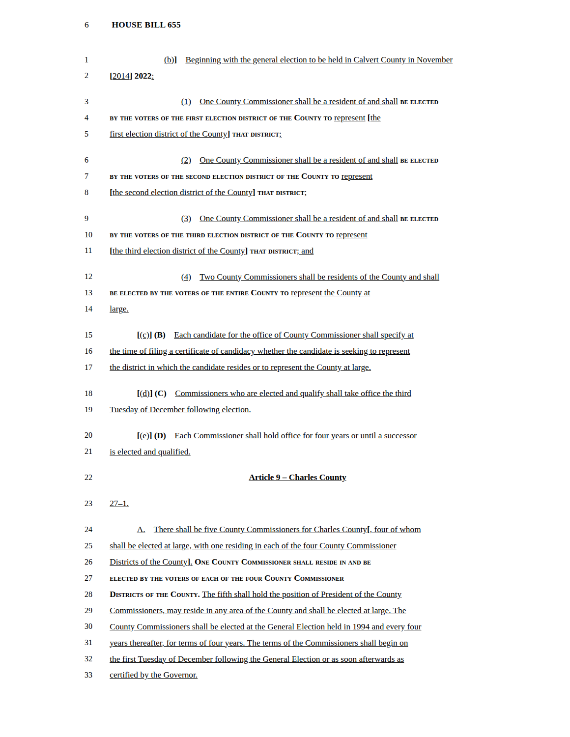6
HOUSE BILL 655
1
(b)] Beginning with the general election to be held in Calvert County in November
2
[2014] 2022:
3
(1) One County Commissioner shall be a resident of and shall be elected
4
by the voters of the first election district of the County to represent [the
5
first election district of the County] that district;
6
(2) One County Commissioner shall be a resident of and shall be elected
7
by the voters of the second election district of the County to represent
8
[the second election district of the County] that district;
9
(3) One County Commissioner shall be a resident of and shall be elected
10
by the voters of the third election district of the County to represent
11
[the third election district of the County] that district; and
12
(4) Two County Commissioners shall be residents of the County and shall
13
be elected by the voters of the entire County to represent the County at
14
large.
15
[(c)] (B) Each candidate for the office of County Commissioner shall specify at
16
the time of filing a certificate of candidacy whether the candidate is seeking to represent
17
the district in which the candidate resides or to represent the County at large.
18
[(d)] (C) Commissioners who are elected and qualify shall take office the third
19
Tuesday of December following election.
20
[(e)] (D) Each Commissioner shall hold office for four years or until a successor
21
is elected and qualified.
22
Article 9 – Charles County
23
27–1.
24
A. There shall be five County Commissioners for Charles County[, four of whom
25
shall be elected at large, with one residing in each of the four County Commissioner
26
Districts of the County]. One County Commissioner shall reside in and be
27
elected by the voters of each of the four County Commissioner
28
Districts of the County. The fifth shall hold the position of President of the County
29
Commissioners, may reside in any area of the County and shall be elected at large. The
30
County Commissioners shall be elected at the General Election held in 1994 and every four
31
years thereafter, for terms of four years. The terms of the Commissioners shall begin on
32
the first Tuesday of December following the General Election or as soon afterwards as
33
certified by the Governor.